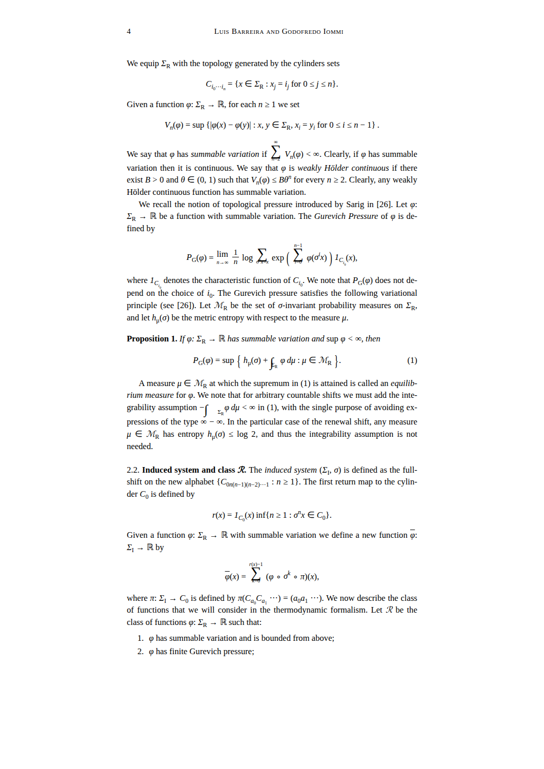4 Luis Barreira and Godofredo Iommi
We equip ΣR with the topology generated by the cylinders sets
Ci0···in = {x ∈ ΣR : xj = ij for 0 ≤ j ≤ n}.
Given a function φ: ΣR → ℝ, for each n ≥ 1 we set
Vn(φ) = sup {|φ(x) − φ(y)| : x, y ∈ ΣR, xi = yi for 0 ≤ i ≤ n − 1} .
We say that φ has summable variation if ∞∑n=2 Vn(φ) < ∞. Clearly, if φ has summable variation then it is continuous. We say that φ is weakly Hölder continuous if there exist B > 0 and θ ∈ (0, 1) such that Vn(φ) ≤ Bθn for every n ≥ 2. Clearly, any weakly Hölder continuous function has summable variation.
We recall the notion of topological pressure introduced by Sarig in [26]. Let φ: ΣR → ℝ be a function with summable variation. The Gurevich Pressure of φ is defined by
PG(φ) = lim n→∞ 1 n log ∑σnx=x exp ( n−1∑i=0 φ(σix) ) 1Ci0(x),
where 1Ci0 denotes the characteristic function of Ci0. We note that PG(φ) does not depend on the choice of i0. The Gurevich pressure satisfies the following variational principle (see [26]). Let ℳR be the set of σ-invariant probability measures on ΣR, and let hμ(σ) be the metric entropy with respect to the measure μ.
Proposition 1. If φ: ΣR → ℝ has summable variation and sup φ < ∞, then
(1) PG(φ) = sup { hμ(σ) + ∫ΣR φ dμ : μ ∈ ℳR }.
A measure μ ∈ ℳR at which the supremum in (1) is attained is called an equilibrium measure for φ. We note that for arbitrary countable shifts we must add the integrability assumption −∫ΣR φ dμ < ∞ in (1), with the single purpose of avoiding expressions of the type ∞ − ∞. In the particular case of the renewal shift, any measure μ ∈ ℳR has entropy hμ(σ) ≤ log 2, and thus the integrability assumption is not needed.
2.2. Induced system and class ℛ. The induced system (ΣI, σ) is defined as the full-shift on the new alphabet {C0n(n−1)(n−2)···1 : n ≥ 1}. The first return map to the cylinder C0 is defined by
r(x) = 1C0(x) inf{n ≥ 1 : σnx ∈ C0}.
Given a function φ: ΣR → ℝ with summable variation we define a new function φ: ΣI → ℝ by
φ(x) = r(x)−1∑k=0 (φ ∘ σk ∘ π)(x),
where π: ΣI → C0 is defined by π(Ca0Ca1 ···) = (a0a1 ···). We now describe the class of functions that we will consider in the thermodynamic formalism. Let ℛ be the class of functions φ: ΣR → ℝ such that:
φ has summable variation and is bounded from above;
φ has finite Gurevich pressure;